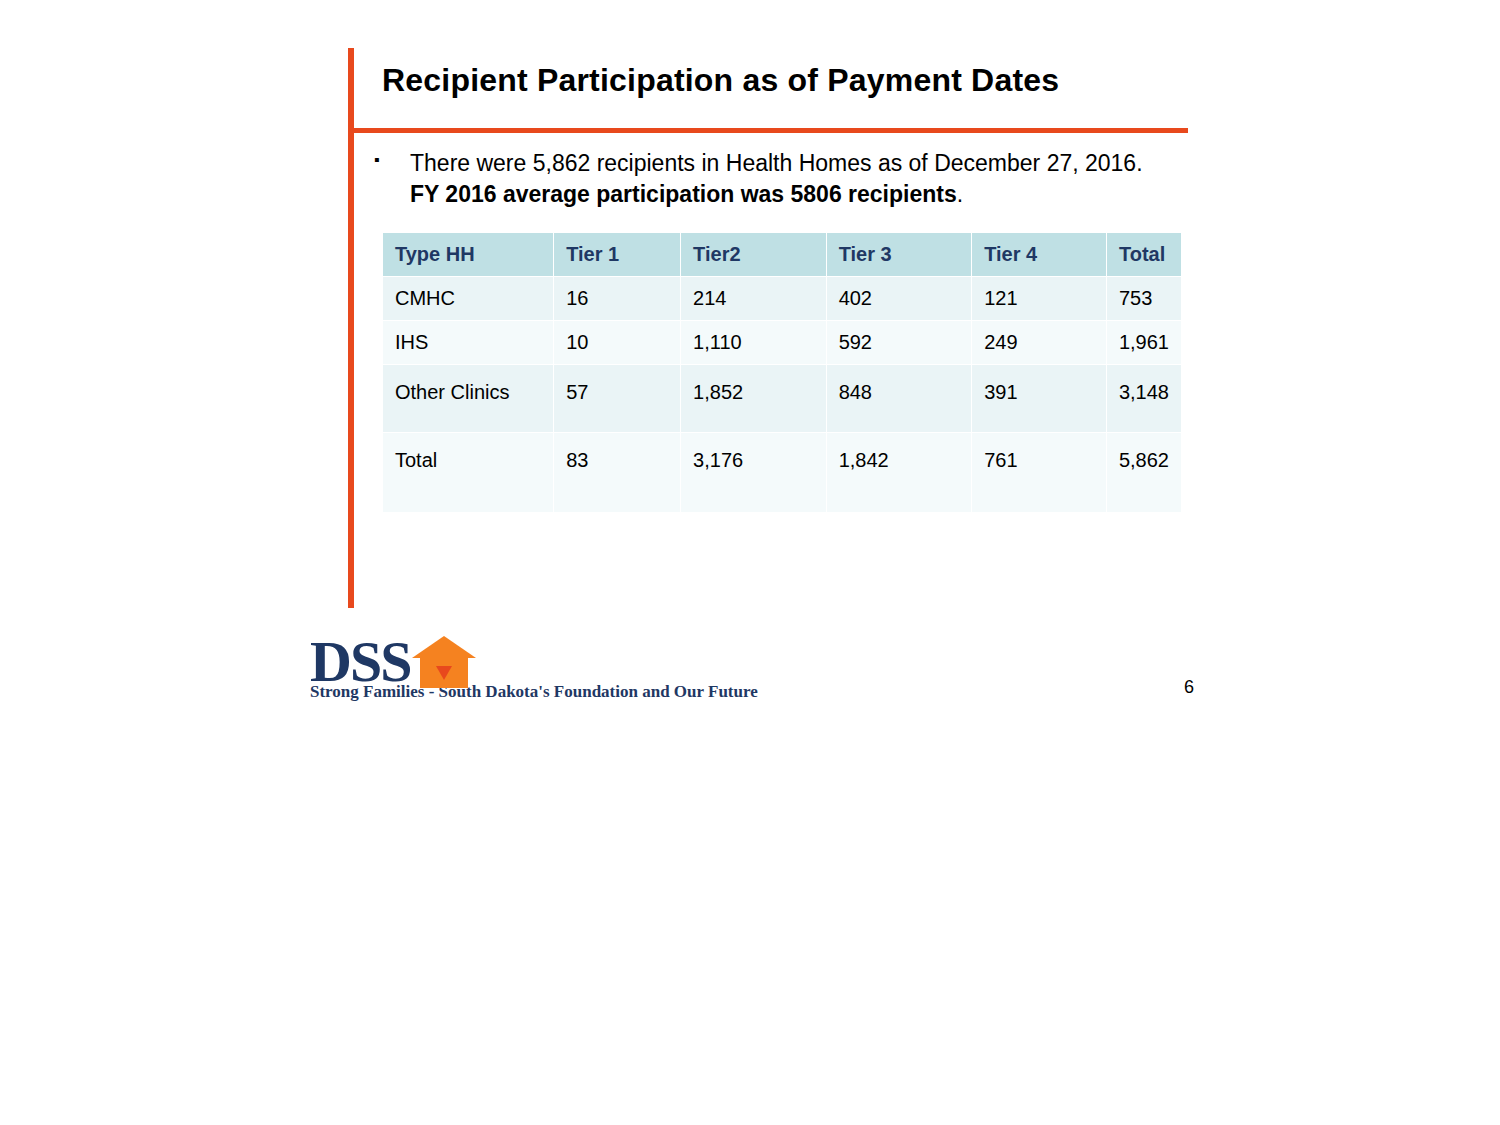Recipient Participation as of Payment Dates
▪ There were 5,862 recipients in Health Homes as of December 27, 2016. FY 2016 average participation was 5806 recipients.
| Type HH | Tier 1 | Tier2 | Tier 3 | Tier 4 | Total |
| --- | --- | --- | --- | --- | --- |
| CMHC | 16 | 214 | 402 | 121 | 753 |
| IHS | 10 | 1,110 | 592 | 249 | 1,961 |
| Other Clinics | 57 | 1,852 | 848 | 391 | 3,148 |
| Total | 83 | 3,176 | 1,842 | 761 | 5,862 |
DSS
Strong Families - South Dakota's Foundation and Our Future
6